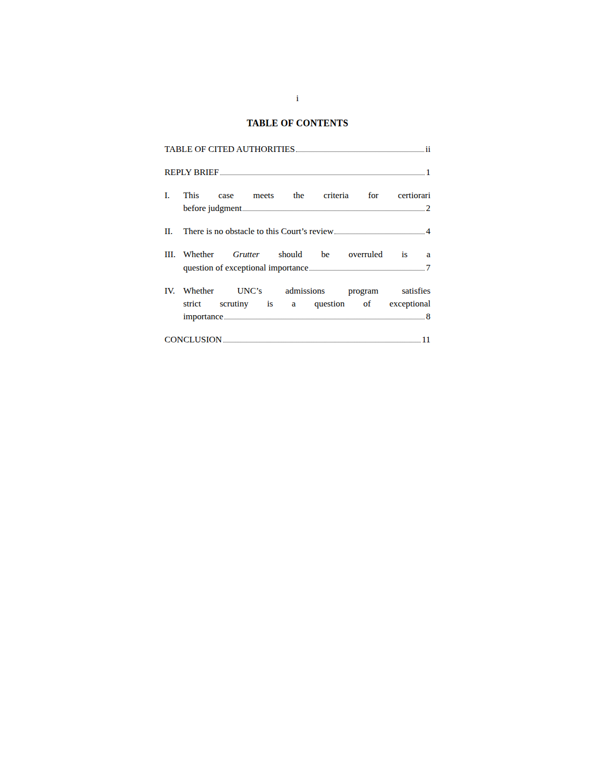i
TABLE OF CONTENTS
TABLE OF CITED AUTHORITIES ii
REPLY BRIEF 1
I.
This case meets the criteria for certiorari before judgment 2
II.
There is no obstacle to this Court’s review 4
III.
Whether Grutter should be overruled is a question of exceptional importance 7
IV.
Whether UNC’s admissions program satisfies strict scrutiny is a question of exceptional importance 8
CONCLUSION 11